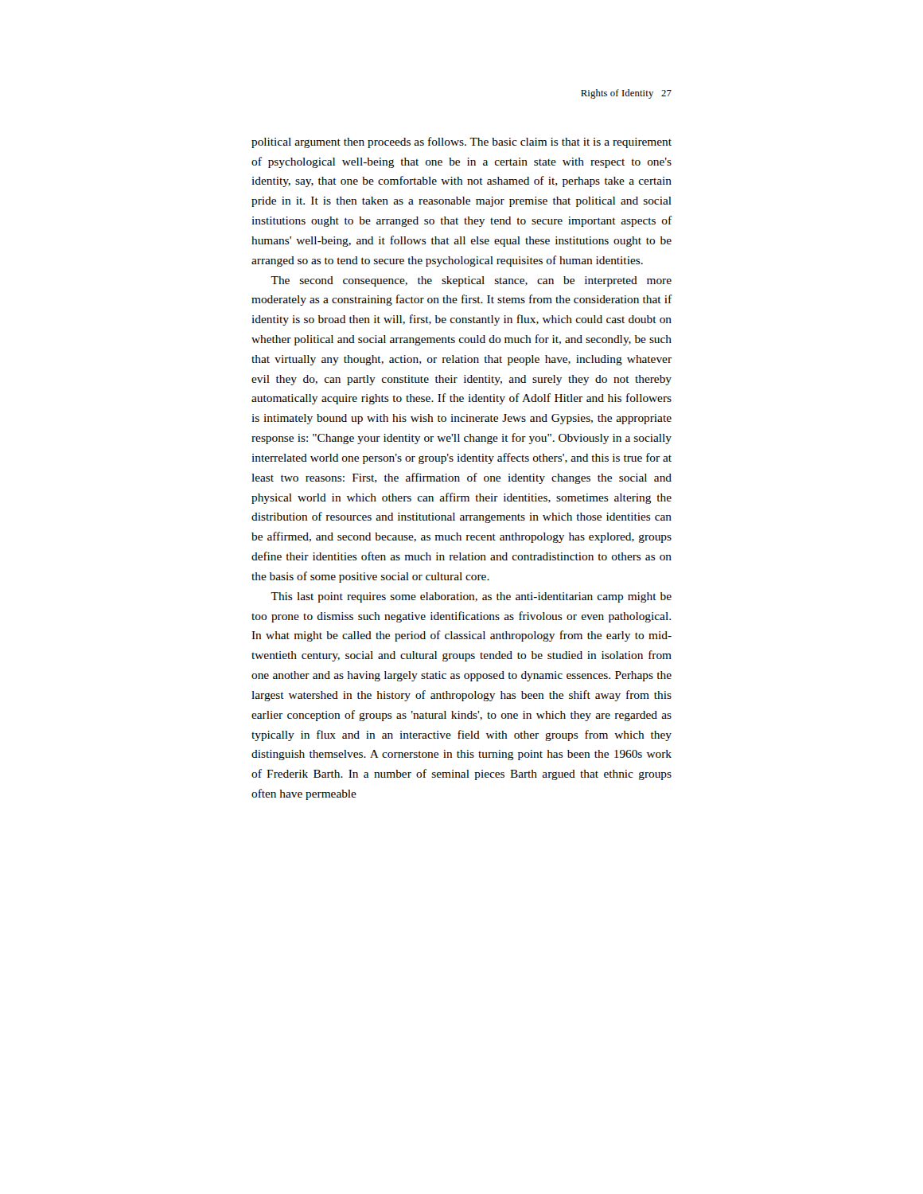Rights of Identity 27
political argument then proceeds as follows. The basic claim is that it is a requirement of psychological well-being that one be in a certain state with respect to one's identity, say, that one be comfortable with not ashamed of it, perhaps take a certain pride in it. It is then taken as a reasonable major premise that political and social institutions ought to be arranged so that they tend to secure important aspects of humans' well-being, and it follows that all else equal these institutions ought to be arranged so as to tend to secure the psychological requisites of human identities.
The second consequence, the skeptical stance, can be interpreted more moderately as a constraining factor on the first. It stems from the consideration that if identity is so broad then it will, first, be constantly in flux, which could cast doubt on whether political and social arrangements could do much for it, and secondly, be such that virtually any thought, action, or relation that people have, including whatever evil they do, can partly constitute their identity, and surely they do not thereby automatically acquire rights to these. If the identity of Adolf Hitler and his followers is intimately bound up with his wish to incinerate Jews and Gypsies, the appropriate response is: "Change your identity or we'll change it for you". Obviously in a socially interrelated world one person's or group's identity affects others', and this is true for at least two reasons: First, the affirmation of one identity changes the social and physical world in which others can affirm their identities, sometimes altering the distribution of resources and institutional arrangements in which those identities can be affirmed, and second because, as much recent anthropology has explored, groups define their identities often as much in relation and contradistinction to others as on the basis of some positive social or cultural core.
This last point requires some elaboration, as the anti-identitarian camp might be too prone to dismiss such negative identifications as frivolous or even pathological. In what might be called the period of classical anthropology from the early to mid-twentieth century, social and cultural groups tended to be studied in isolation from one another and as having largely static as opposed to dynamic essences. Perhaps the largest watershed in the history of anthropology has been the shift away from this earlier conception of groups as 'natural kinds', to one in which they are regarded as typically in flux and in an interactive field with other groups from which they distinguish themselves. A cornerstone in this turning point has been the 1960s work of Frederik Barth. In a number of seminal pieces Barth argued that ethnic groups often have permeable